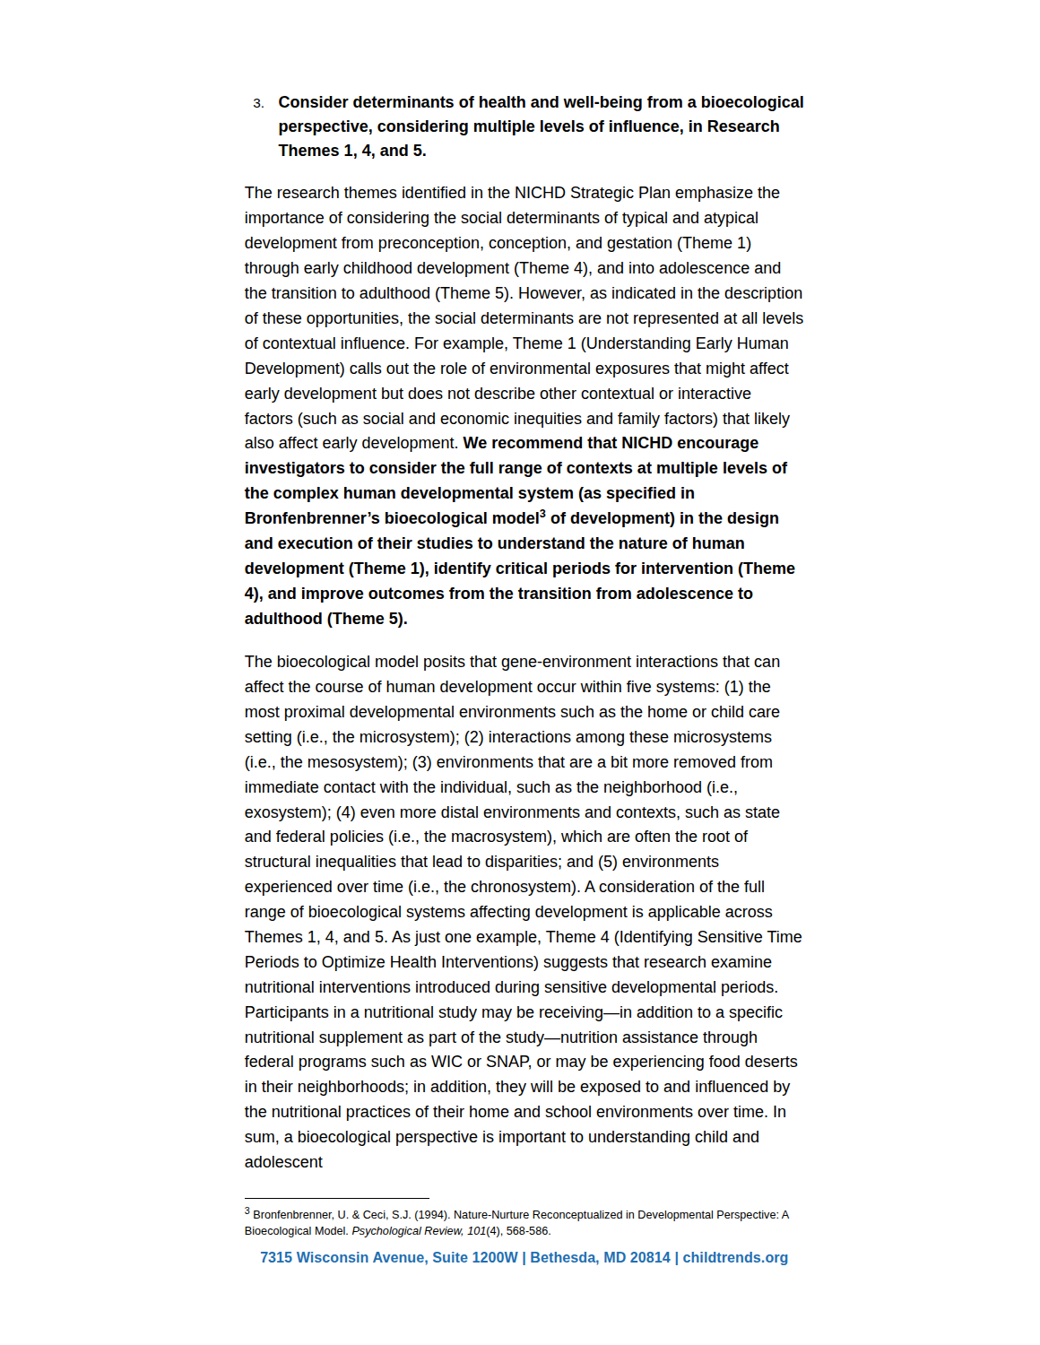3. Consider determinants of health and well-being from a bioecological perspective, considering multiple levels of influence, in Research Themes 1, 4, and 5.
The research themes identified in the NICHD Strategic Plan emphasize the importance of considering the social determinants of typical and atypical development from preconception, conception, and gestation (Theme 1) through early childhood development (Theme 4), and into adolescence and the transition to adulthood (Theme 5). However, as indicated in the description of these opportunities, the social determinants are not represented at all levels of contextual influence. For example, Theme 1 (Understanding Early Human Development) calls out the role of environmental exposures that might affect early development but does not describe other contextual or interactive factors (such as social and economic inequities and family factors) that likely also affect early development. We recommend that NICHD encourage investigators to consider the full range of contexts at multiple levels of the complex human developmental system (as specified in Bronfenbrenner’s bioecological model3 of development) in the design and execution of their studies to understand the nature of human development (Theme 1), identify critical periods for intervention (Theme 4), and improve outcomes from the transition from adolescence to adulthood (Theme 5).
The bioecological model posits that gene-environment interactions that can affect the course of human development occur within five systems: (1) the most proximal developmental environments such as the home or child care setting (i.e., the microsystem); (2) interactions among these microsystems (i.e., the mesosystem); (3) environments that are a bit more removed from immediate contact with the individual, such as the neighborhood (i.e., exosystem); (4) even more distal environments and contexts, such as state and federal policies (i.e., the macrosystem), which are often the root of structural inequalities that lead to disparities; and (5) environments experienced over time (i.e., the chronosystem). A consideration of the full range of bioecological systems affecting development is applicable across Themes 1, 4, and 5. As just one example, Theme 4 (Identifying Sensitive Time Periods to Optimize Health Interventions) suggests that research examine nutritional interventions introduced during sensitive developmental periods. Participants in a nutritional study may be receiving—in addition to a specific nutritional supplement as part of the study—nutrition assistance through federal programs such as WIC or SNAP, or may be experiencing food deserts in their neighborhoods; in addition, they will be exposed to and influenced by the nutritional practices of their home and school environments over time. In sum, a bioecological perspective is important to understanding child and adolescent
3 Bronfenbrenner, U. & Ceci, S.J. (1994). Nature-Nurture Reconceptualized in Developmental Perspective: A Bioecological Model. Psychological Review, 101(4), 568-586.
7315 Wisconsin Avenue, Suite 1200W | Bethesda, MD 20814 | childtrends.org